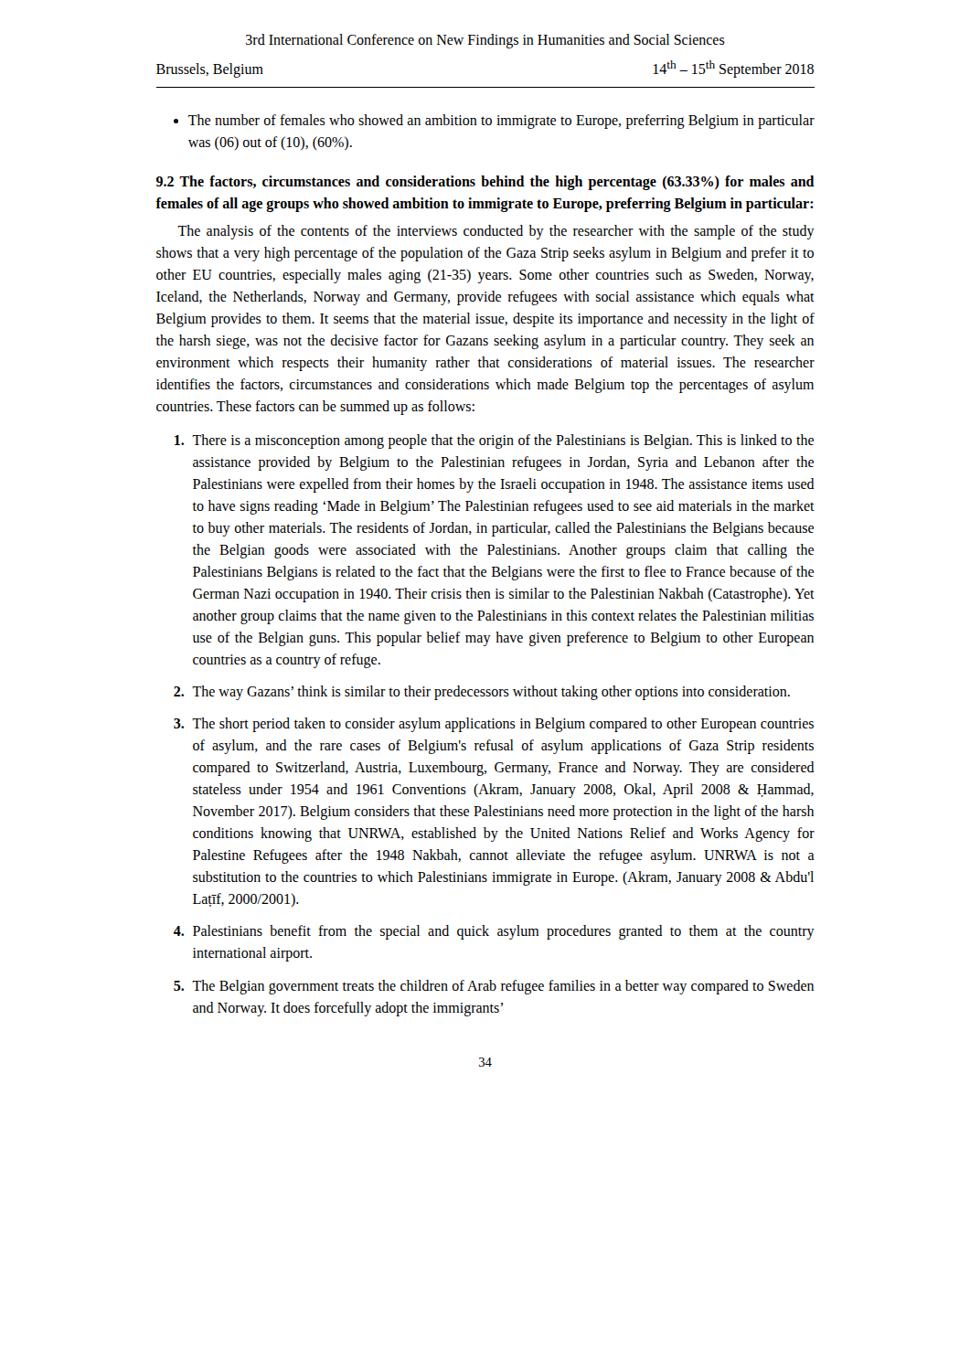3rd International Conference on New Findings in Humanities and Social Sciences
Brussels, Belgium 14th – 15th September 2018
The number of females who showed an ambition to immigrate to Europe, preferring Belgium in particular was (06) out of (10), (60%).
9.2 The factors, circumstances and considerations behind the high percentage (63.33%) for males and females of all age groups who showed ambition to immigrate to Europe, preferring Belgium in particular:
The analysis of the contents of the interviews conducted by the researcher with the sample of the study shows that a very high percentage of the population of the Gaza Strip seeks asylum in Belgium and prefer it to other EU countries, especially males aging (21-35) years. Some other countries such as Sweden, Norway, Iceland, the Netherlands, Norway and Germany, provide refugees with social assistance which equals what Belgium provides to them. It seems that the material issue, despite its importance and necessity in the light of the harsh siege, was not the decisive factor for Gazans seeking asylum in a particular country. They seek an environment which respects their humanity rather that considerations of material issues. The researcher identifies the factors, circumstances and considerations which made Belgium top the percentages of asylum countries. These factors can be summed up as follows:
There is a misconception among people that the origin of the Palestinians is Belgian. This is linked to the assistance provided by Belgium to the Palestinian refugees in Jordan, Syria and Lebanon after the Palestinians were expelled from their homes by the Israeli occupation in 1948. The assistance items used to have signs reading ‘Made in Belgium’ The Palestinian refugees used to see aid materials in the market to buy other materials. The residents of Jordan, in particular, called the Palestinians the Belgians because the Belgian goods were associated with the Palestinians. Another groups claim that calling the Palestinians Belgians is related to the fact that the Belgians were the first to flee to France because of the German Nazi occupation in 1940. Their crisis then is similar to the Palestinian Nakbah (Catastrophe). Yet another group claims that the name given to the Palestinians in this context relates the Palestinian militias use of the Belgian guns. This popular belief may have given preference to Belgium to other European countries as a country of refuge.
The way Gazans’ think is similar to their predecessors without taking other options into consideration.
The short period taken to consider asylum applications in Belgium compared to other European countries of asylum, and the rare cases of Belgium's refusal of asylum applications of Gaza Strip residents compared to Switzerland, Austria, Luxembourg, Germany, France and Norway. They are considered stateless under 1954 and 1961 Conventions (Akram, January 2008, Okal, April 2008 & Ḥammad, November 2017). Belgium considers that these Palestinians need more protection in the light of the harsh conditions knowing that UNRWA, established by the United Nations Relief and Works Agency for Palestine Refugees after the 1948 Nakbah, cannot alleviate the refugee asylum. UNRWA is not a substitution to the countries to which Palestinians immigrate in Europe. (Akram, January 2008 & Abdu'l Laṭīf, 2000/2001).
Palestinians benefit from the special and quick asylum procedures granted to them at the country international airport.
The Belgian government treats the children of Arab refugee families in a better way compared to Sweden and Norway. It does forcefully adopt the immigrants’
34